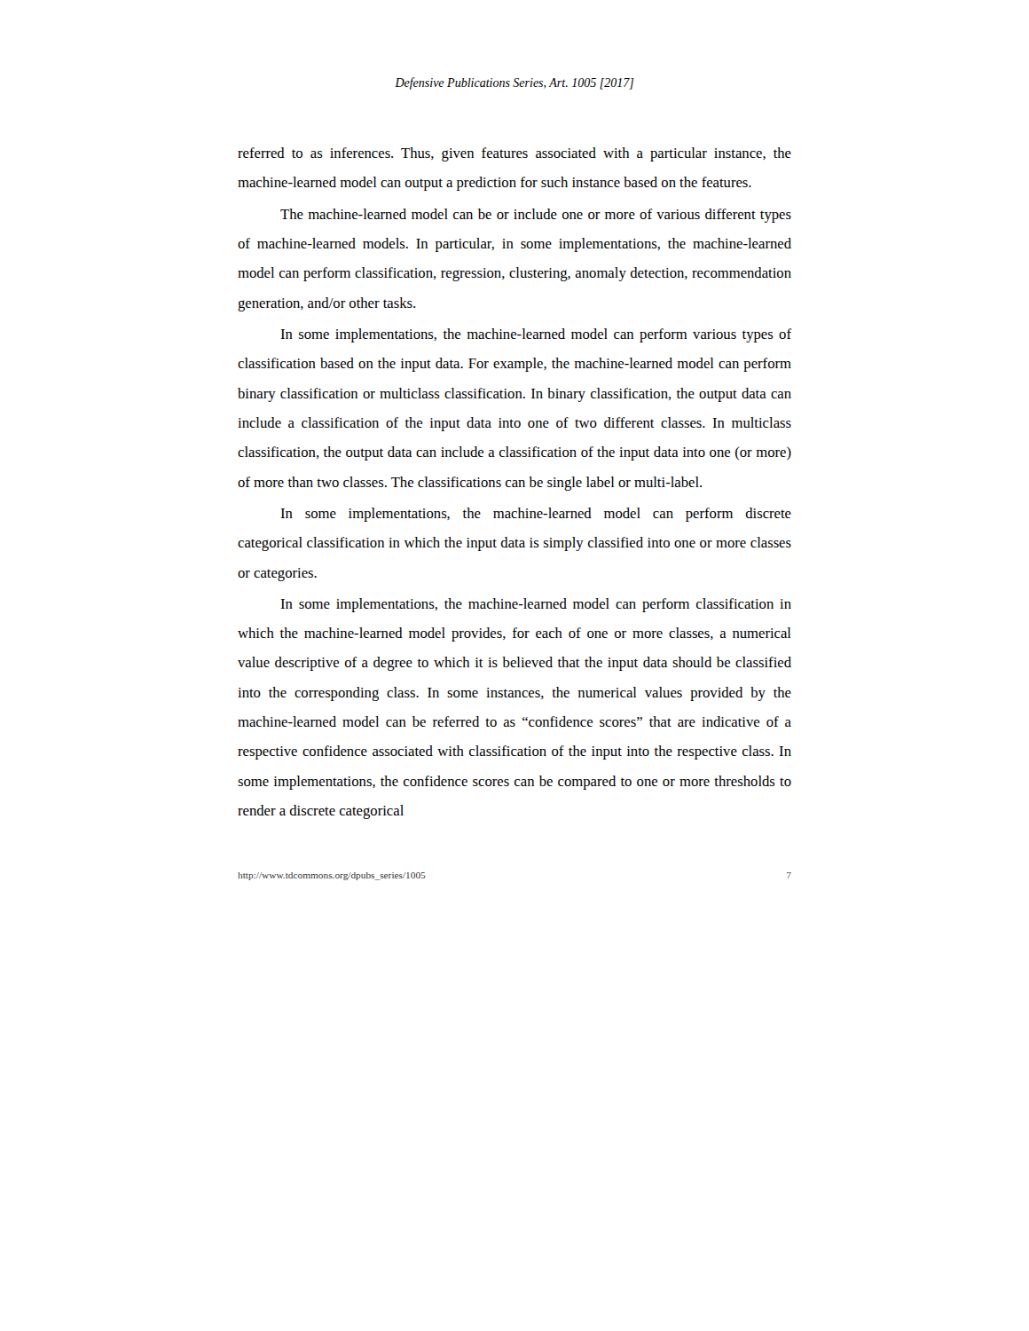Defensive Publications Series, Art. 1005 [2017]
referred to as inferences. Thus, given features associated with a particular instance, the machine-learned model can output a prediction for such instance based on the features.
The machine-learned model can be or include one or more of various different types of machine-learned models. In particular, in some implementations, the machine-learned model can perform classification, regression, clustering, anomaly detection, recommendation generation, and/or other tasks.
In some implementations, the machine-learned model can perform various types of classification based on the input data. For example, the machine-learned model can perform binary classification or multiclass classification. In binary classification, the output data can include a classification of the input data into one of two different classes. In multiclass classification, the output data can include a classification of the input data into one (or more) of more than two classes. The classifications can be single label or multi-label.
In some implementations, the machine-learned model can perform discrete categorical classification in which the input data is simply classified into one or more classes or categories.
In some implementations, the machine-learned model can perform classification in which the machine-learned model provides, for each of one or more classes, a numerical value descriptive of a degree to which it is believed that the input data should be classified into the corresponding class. In some instances, the numerical values provided by the machine-learned model can be referred to as “confidence scores” that are indicative of a respective confidence associated with classification of the input into the respective class. In some implementations, the confidence scores can be compared to one or more thresholds to render a discrete categorical
http://www.tdcommons.org/dpubs_series/1005 7